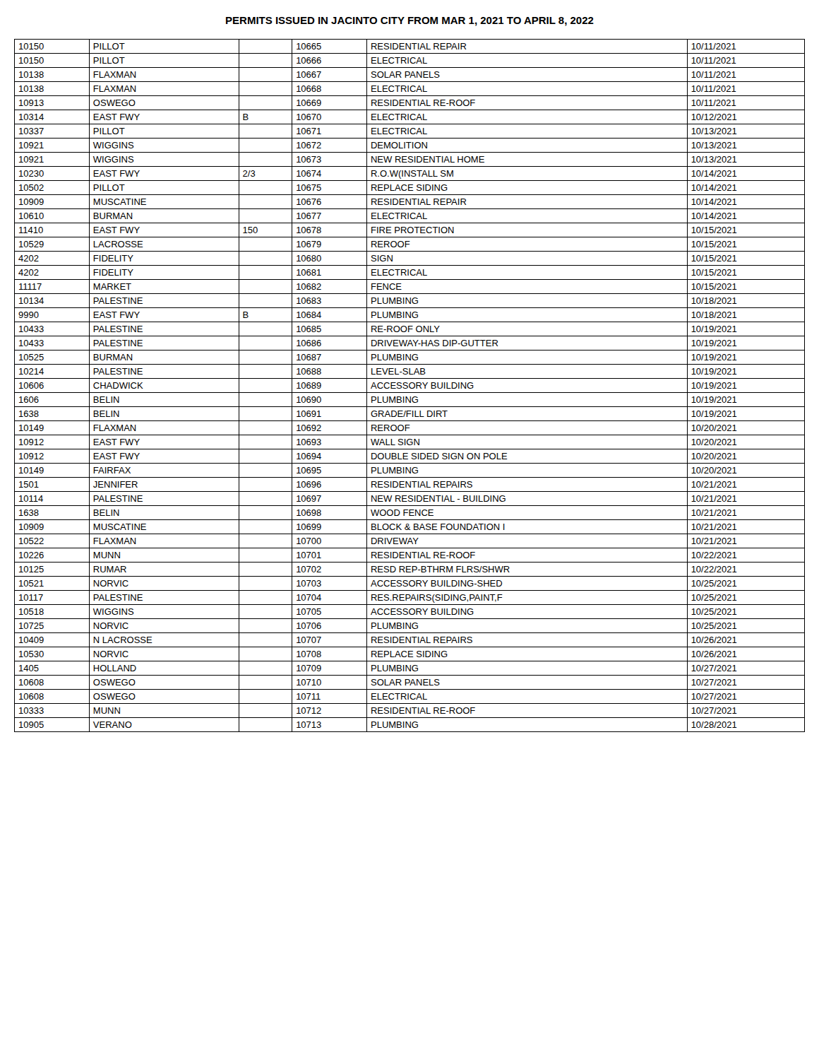PERMITS ISSUED IN JACINTO CITY FROM MAR 1, 2021 TO APRIL 8, 2022
| 10150 | PILLOT | | 10665 | RESIDENTIAL REPAIR | 10/11/2021 |
| 10150 | PILLOT | | 10666 | ELECTRICAL | 10/11/2021 |
| 10138 | FLAXMAN | | 10667 | SOLAR PANELS | 10/11/2021 |
| 10138 | FLAXMAN | | 10668 | ELECTRICAL | 10/11/2021 |
| 10913 | OSWEGO | | 10669 | RESIDENTIAL RE-ROOF | 10/11/2021 |
| 10314 | EAST FWY | B | 10670 | ELECTRICAL | 10/12/2021 |
| 10337 | PILLOT | | 10671 | ELECTRICAL | 10/13/2021 |
| 10921 | WIGGINS | | 10672 | DEMOLITION | 10/13/2021 |
| 10921 | WIGGINS | | 10673 | NEW RESIDENTIAL HOME | 10/13/2021 |
| 10230 | EAST FWY | 2/3 | 10674 | R.O.W(INSTALL SM | 10/14/2021 |
| 10502 | PILLOT | | 10675 | REPLACE SIDING | 10/14/2021 |
| 10909 | MUSCATINE | | 10676 | RESIDENTIAL REPAIR | 10/14/2021 |
| 10610 | BURMAN | | 10677 | ELECTRICAL | 10/14/2021 |
| 11410 | EAST FWY | 150 | 10678 | FIRE PROTECTION | 10/15/2021 |
| 10529 | LACROSSE | | 10679 | REROOF | 10/15/2021 |
| 4202 | FIDELITY | | 10680 | SIGN | 10/15/2021 |
| 4202 | FIDELITY | | 10681 | ELECTRICAL | 10/15/2021 |
| 11117 | MARKET | | 10682 | FENCE | 10/15/2021 |
| 10134 | PALESTINE | | 10683 | PLUMBING | 10/18/2021 |
| 9990 | EAST FWY | B | 10684 | PLUMBING | 10/18/2021 |
| 10433 | PALESTINE | | 10685 | RE-ROOF ONLY | 10/19/2021 |
| 10433 | PALESTINE | | 10686 | DRIVEWAY-HAS DIP-GUTTER | 10/19/2021 |
| 10525 | BURMAN | | 10687 | PLUMBING | 10/19/2021 |
| 10214 | PALESTINE | | 10688 | LEVEL-SLAB | 10/19/2021 |
| 10606 | CHADWICK | | 10689 | ACCESSORY BUILDING | 10/19/2021 |
| 1606 | BELIN | | 10690 | PLUMBING | 10/19/2021 |
| 1638 | BELIN | | 10691 | GRADE/FILL DIRT | 10/19/2021 |
| 10149 | FLAXMAN | | 10692 | REROOF | 10/20/2021 |
| 10912 | EAST FWY | | 10693 | WALL SIGN | 10/20/2021 |
| 10912 | EAST FWY | | 10694 | DOUBLE SIDED SIGN ON POLE | 10/20/2021 |
| 10149 | FAIRFAX | | 10695 | PLUMBING | 10/20/2021 |
| 1501 | JENNIFER | | 10696 | RESIDENTIAL REPAIRS | 10/21/2021 |
| 10114 | PALESTINE | | 10697 | NEW RESIDENTIAL - BUILDING | 10/21/2021 |
| 1638 | BELIN | | 10698 | WOOD FENCE | 10/21/2021 |
| 10909 | MUSCATINE | | 10699 | BLOCK & BASE FOUNDATION I | 10/21/2021 |
| 10522 | FLAXMAN | | 10700 | DRIVEWAY | 10/21/2021 |
| 10226 | MUNN | | 10701 | RESIDENTIAL RE-ROOF | 10/22/2021 |
| 10125 | RUMAR | | 10702 | RESD REP-BTHRM FLRS/SHWR | 10/22/2021 |
| 10521 | NORVIC | | 10703 | ACCESSORY BUILDING-SHED | 10/25/2021 |
| 10117 | PALESTINE | | 10704 | RES.REPAIRS(SIDING,PAINT,F | 10/25/2021 |
| 10518 | WIGGINS | | 10705 | ACCESSORY BUILDING | 10/25/2021 |
| 10725 | NORVIC | | 10706 | PLUMBING | 10/25/2021 |
| 10409 | N LACROSSE | | 10707 | RESIDENTIAL REPAIRS | 10/26/2021 |
| 10530 | NORVIC | | 10708 | REPLACE SIDING | 10/26/2021 |
| 1405 | HOLLAND | | 10709 | PLUMBING | 10/27/2021 |
| 10608 | OSWEGO | | 10710 | SOLAR PANELS | 10/27/2021 |
| 10608 | OSWEGO | | 10711 | ELECTRICAL | 10/27/2021 |
| 10333 | MUNN | | 10712 | RESIDENTIAL RE-ROOF | 10/27/2021 |
| 10905 | VERANO | | 10713 | PLUMBING | 10/28/2021 |